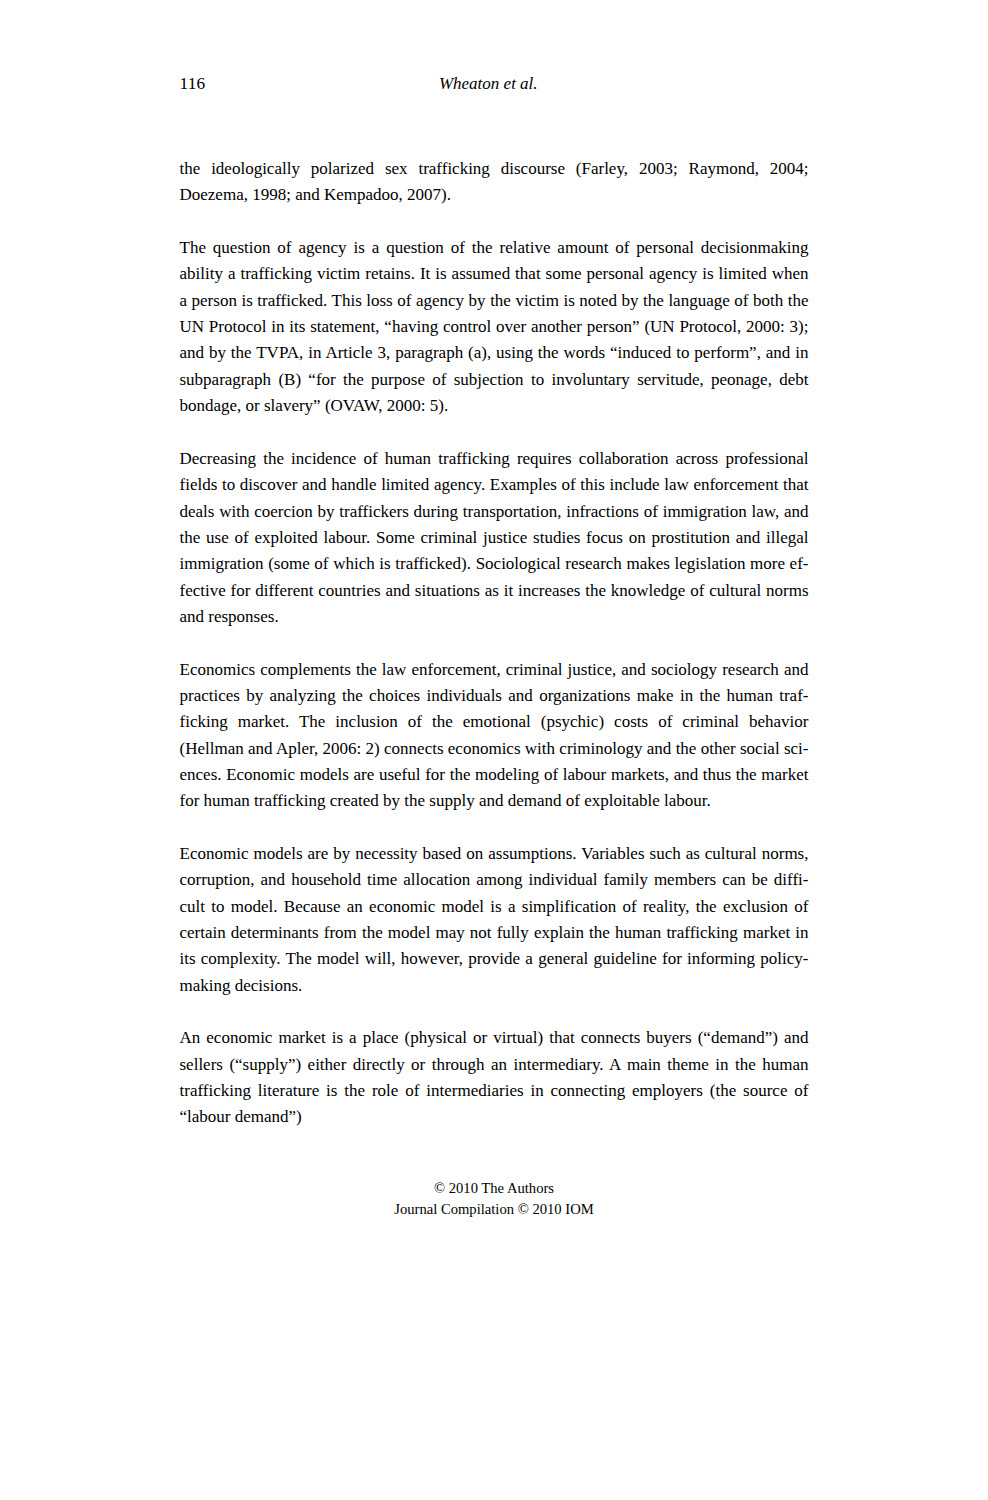116 Wheaton et al.
the ideologically polarized sex trafficking discourse (Farley, 2003; Raymond, 2004; Doezema, 1998; and Kempadoo, 2007).
The question of agency is a question of the relative amount of personal decisionmaking ability a trafficking victim retains. It is assumed that some personal agency is limited when a person is trafficked. This loss of agency by the victim is noted by the language of both the UN Protocol in its statement, “having control over another person” (UN Protocol, 2000: 3); and by the TVPA, in Article 3, paragraph (a), using the words “induced to perform”, and in subparagraph (B) “for the purpose of subjection to involuntary servitude, peonage, debt bondage, or slavery” (OVAW, 2000: 5).
Decreasing the incidence of human trafficking requires collaboration across professional fields to discover and handle limited agency. Examples of this include law enforcement that deals with coercion by traffickers during transportation, infractions of immigration law, and the use of exploited labour. Some criminal justice studies focus on prostitution and illegal immigration (some of which is trafficked). Sociological research makes legislation more effective for different countries and situations as it increases the knowledge of cultural norms and responses.
Economics complements the law enforcement, criminal justice, and sociology research and practices by analyzing the choices individuals and organizations make in the human trafficking market. The inclusion of the emotional (psychic) costs of criminal behavior (Hellman and Apler, 2006: 2) connects economics with criminology and the other social sciences. Economic models are useful for the modeling of labour markets, and thus the market for human trafficking created by the supply and demand of exploitable labour.
Economic models are by necessity based on assumptions. Variables such as cultural norms, corruption, and household time allocation among individual family members can be difficult to model. Because an economic model is a simplification of reality, the exclusion of certain determinants from the model may not fully explain the human trafficking market in its complexity. The model will, however, provide a general guideline for informing policymaking decisions.
An economic market is a place (physical or virtual) that connects buyers (“demand”) and sellers (“supply”) either directly or through an intermediary. A main theme in the human trafficking literature is the role of intermediaries in connecting employers (the source of “labour demand”)
© 2010 The Authors Journal Compilation © 2010 IOM